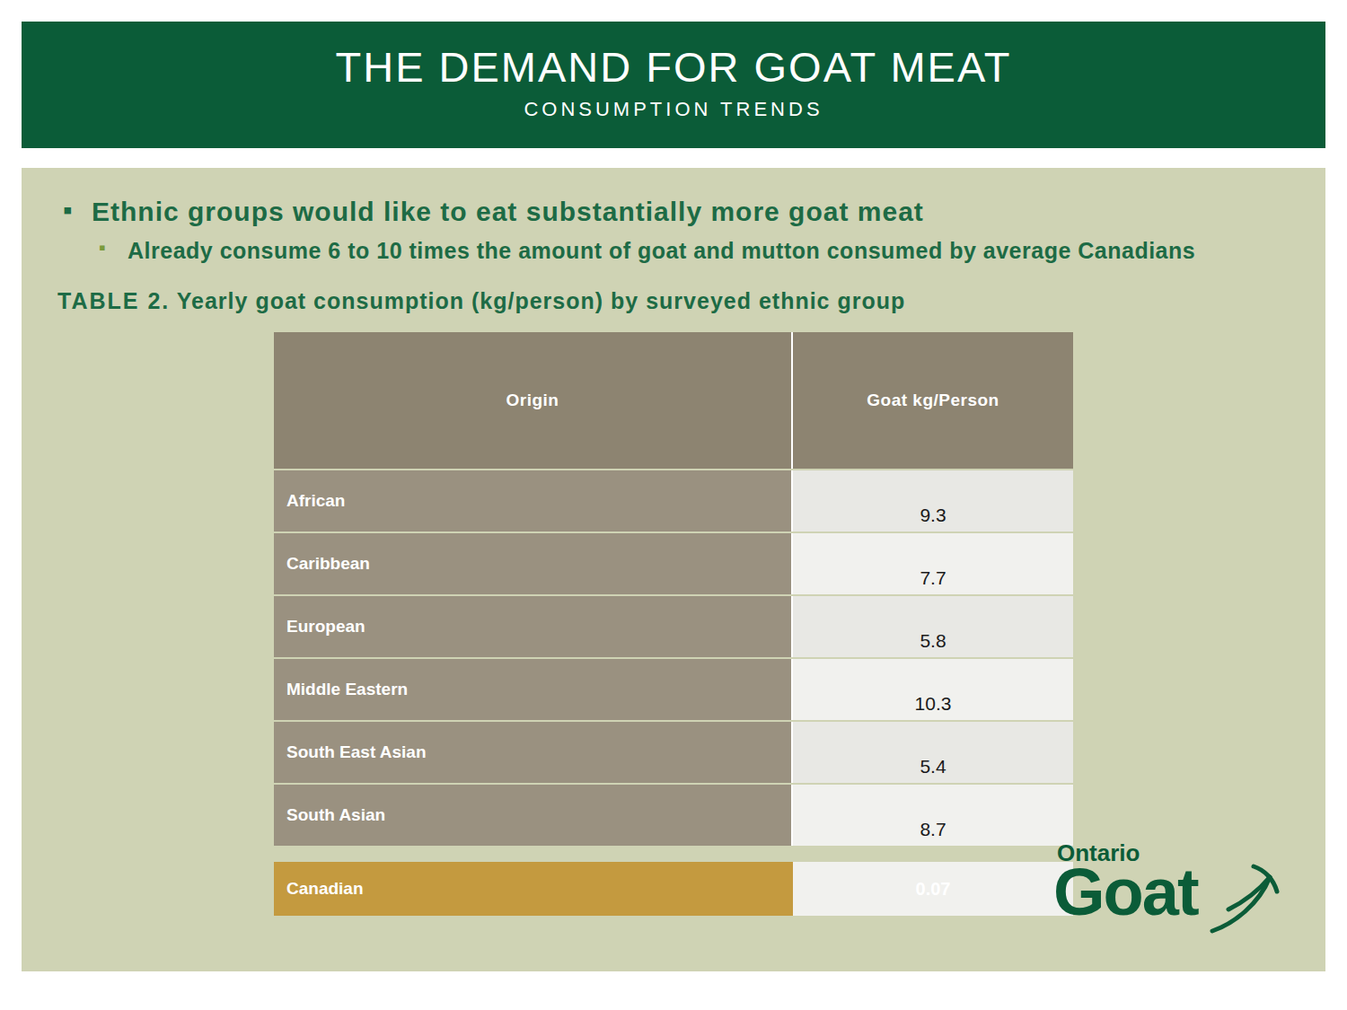The Demand for Goat Meat
Consumption Trends
Ethnic groups would like to eat substantially more goat meat
Already consume 6 to 10 times the amount of goat and mutton consumed by average Canadians
TABLE 2. Yearly goat consumption (kg/person) by surveyed ethnic group
| Origin | Goat kg/Person |
| --- | --- |
| African | 9.3 |
| Caribbean | 7.7 |
| European | 5.8 |
| Middle Eastern | 10.3 |
| South East Asian | 5.4 |
| South Asian | 8.7 |
| Canadian | 0.07 |
Ontario
Goat